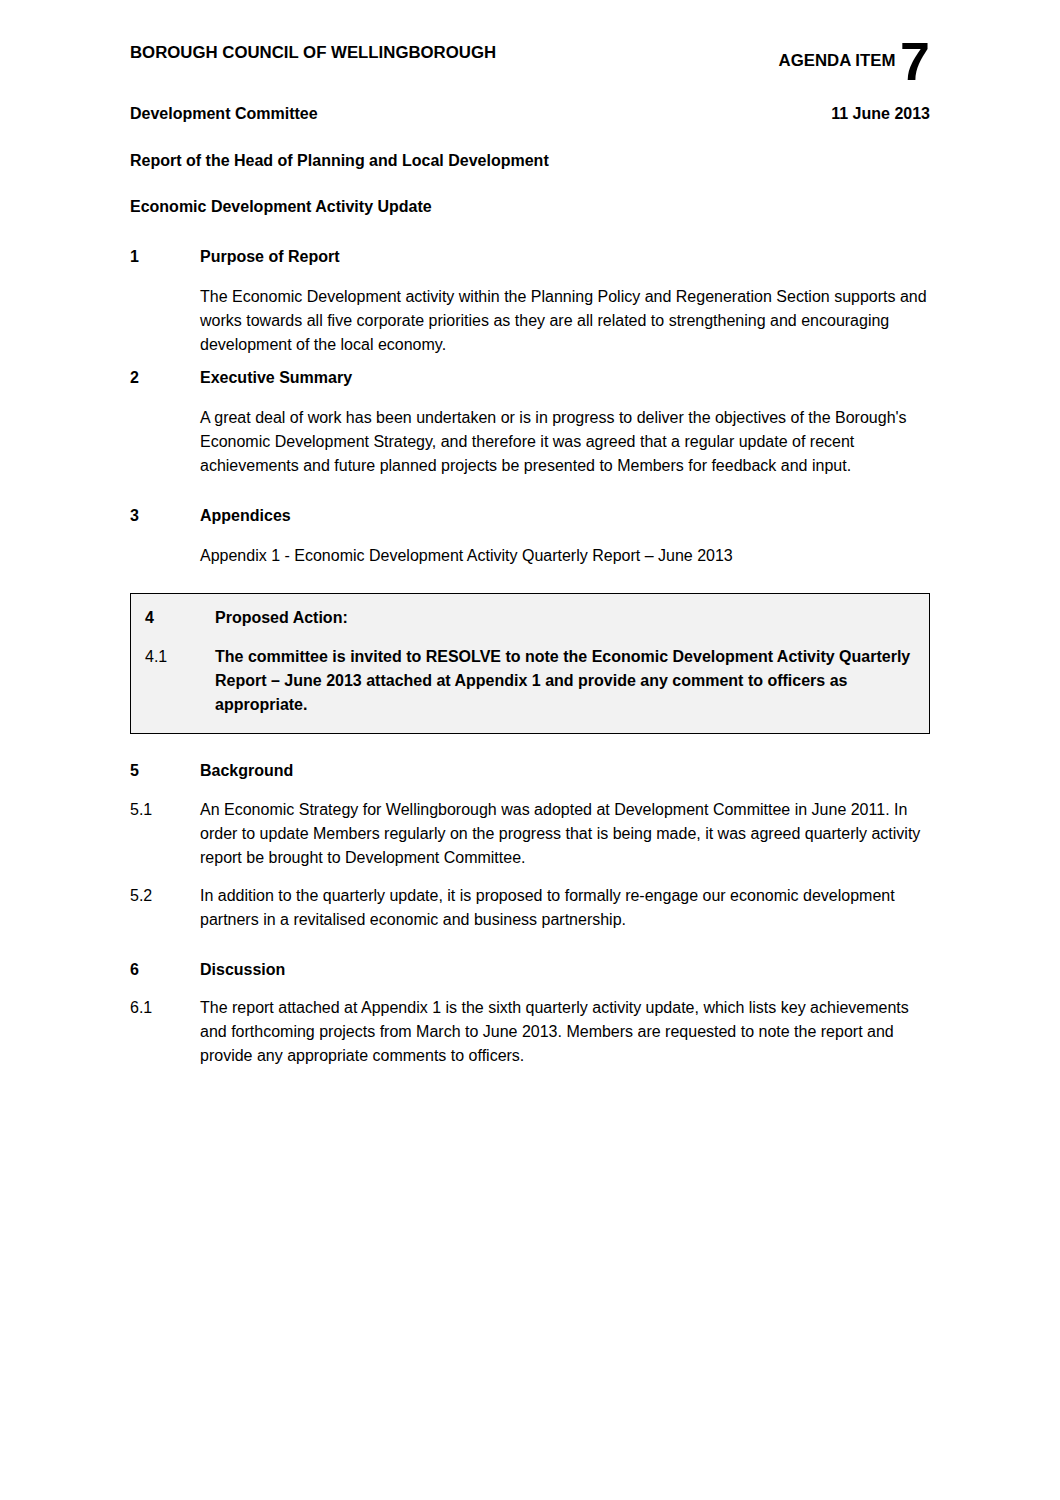BOROUGH COUNCIL OF WELLINGBOROUGH
AGENDA ITEM 7
Development Committee
11 June 2013
Report of the Head of Planning and Local Development
Economic Development Activity Update
1
Purpose of Report
The Economic Development activity within the Planning Policy and Regeneration Section supports and works towards all five corporate priorities as they are all related to strengthening and encouraging development of the local economy.
2
Executive Summary
A great deal of work has been undertaken or is in progress to deliver the objectives of the Borough's Economic Development Strategy, and therefore it was agreed that a regular update of recent achievements and future planned projects be presented to Members for feedback and input.
3
Appendices
Appendix 1 - Economic Development Activity Quarterly Report – June 2013
4
Proposed Action:
4.1
The committee is invited to RESOLVE to note the Economic Development Activity Quarterly Report – June 2013 attached at Appendix 1 and provide any comment to officers as appropriate.
5
Background
5.1
An Economic Strategy for Wellingborough was adopted at Development Committee in June 2011. In order to update Members regularly on the progress that is being made, it was agreed quarterly activity report be brought to Development Committee.
5.2
In addition to the quarterly update, it is proposed to formally re-engage our economic development partners in a revitalised economic and business partnership.
6
Discussion
6.1
The report attached at Appendix 1 is the sixth quarterly activity update, which lists key achievements and forthcoming projects from March to June 2013. Members are requested to note the report and provide any appropriate comments to officers.